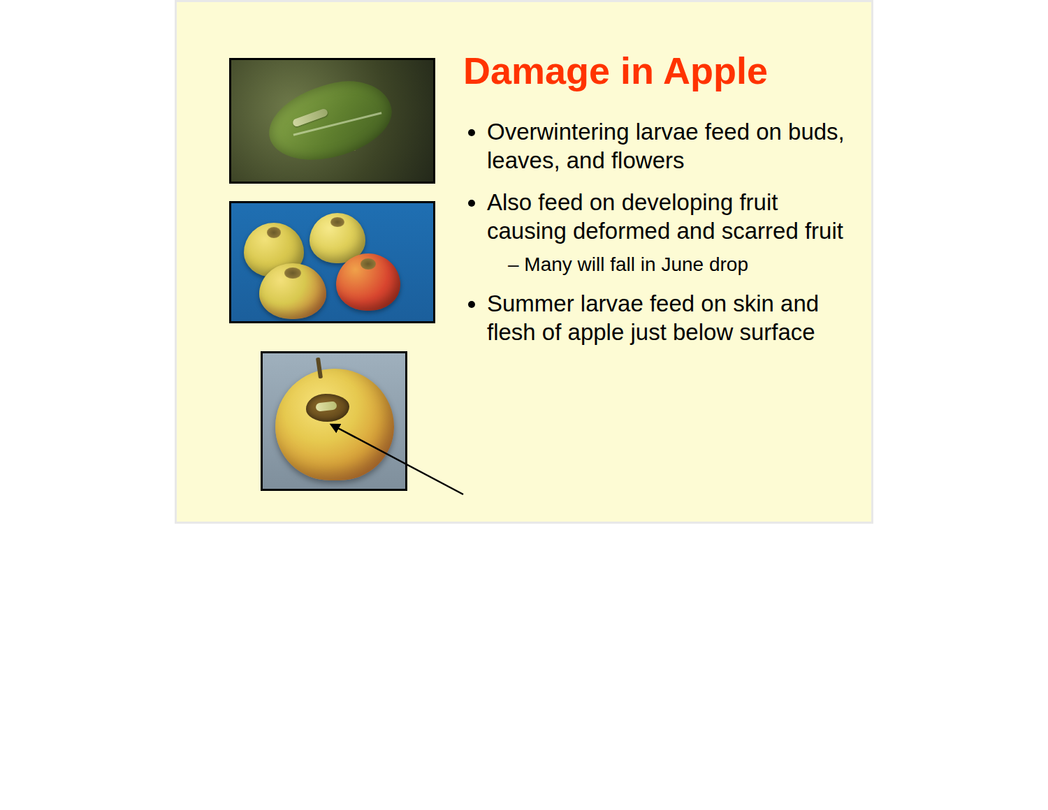Damage in Apple
Overwintering larvae feed on buds, leaves, and flowers
Also feed on developing fruit causing deformed and scarred fruit
Many will fall in June drop
Summer larvae feed on skin and flesh of apple just below surface